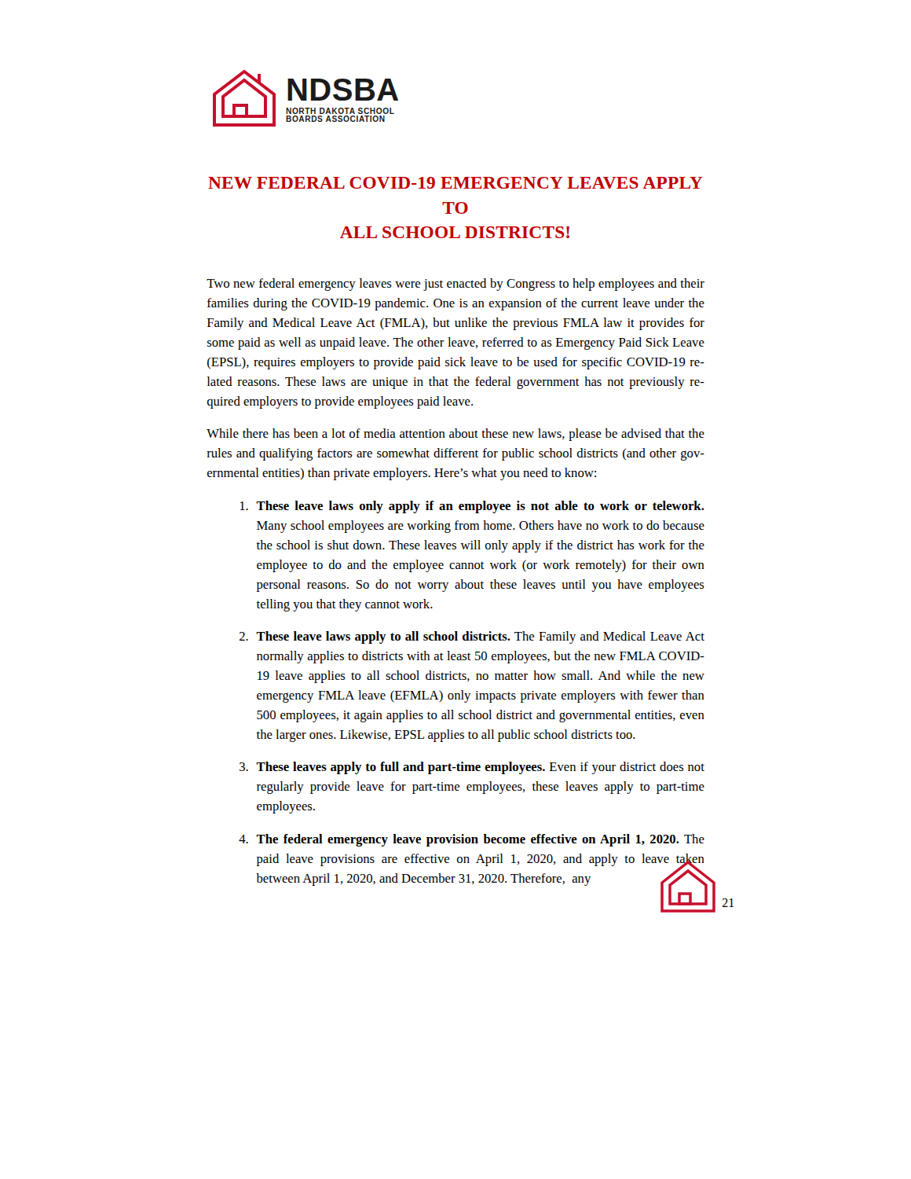NDSBA NORTH DAKOTA SCHOOL BOARDS ASSOCIATION
NEW FEDERAL COVID-19 EMERGENCY LEAVES APPLY TO
ALL SCHOOL DISTRICTS!
Two new federal emergency leaves were just enacted by Congress to help employees and their families during the COVID-19 pandemic. One is an expansion of the current leave under the Family and Medical Leave Act (FMLA), but unlike the previous FMLA law it provides for some paid as well as unpaid leave. The other leave, referred to as Emergency Paid Sick Leave (EPSL), requires employers to provide paid sick leave to be used for specific COVID-19 related reasons. These laws are unique in that the federal government has not previously required employers to provide employees paid leave.
While there has been a lot of media attention about these new laws, please be advised that the rules and qualifying factors are somewhat different for public school districts (and other governmental entities) than private employers. Here’s what you need to know:
These leave laws only apply if an employee is not able to work or telework. Many school employees are working from home. Others have no work to do because the school is shut down. These leaves will only apply if the district has work for the employee to do and the employee cannot work (or work remotely) for their own personal reasons. So do not worry about these leaves until you have employees telling you that they cannot work.
These leave laws apply to all school districts. The Family and Medical Leave Act normally applies to districts with at least 50 employees, but the new FMLA COVID-19 leave applies to all school districts, no matter how small. And while the new emergency FMLA leave (EFMLA) only impacts private employers with fewer than 500 employees, it again applies to all school district and governmental entities, even the larger ones. Likewise, EPSL applies to all public school districts too.
These leaves apply to full and part-time employees. Even if your district does not regularly provide leave for part-time employees, these leaves apply to part-time employees.
The federal emergency leave provision become effective on April 1, 2020. The paid leave provisions are effective on April 1, 2020, and apply to leave taken between April 1, 2020, and December 31, 2020. Therefore, any
21